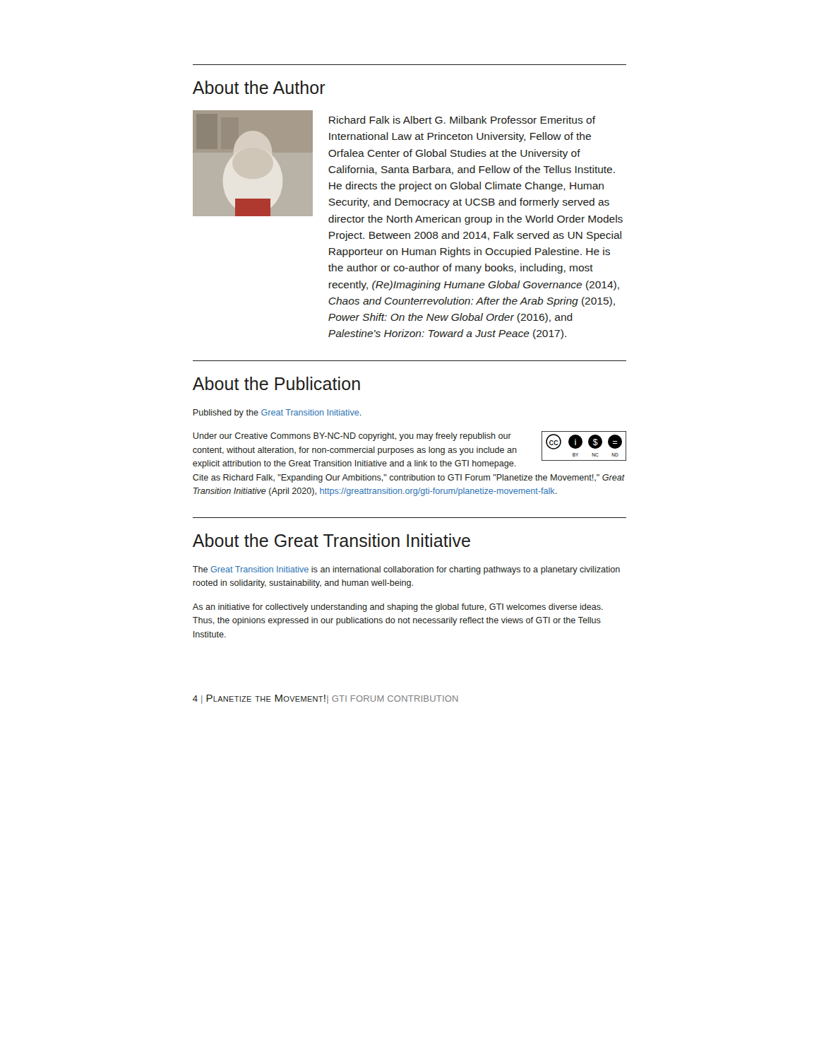About the Author
Richard Falk is Albert G. Milbank Professor Emeritus of International Law at Princeton University, Fellow of the Orfalea Center of Global Studies at the University of California, Santa Barbara, and Fellow of the Tellus Institute. He directs the project on Global Climate Change, Human Security, and Democracy at UCSB and formerly served as director the North American group in the World Order Models Project. Between 2008 and 2014, Falk served as UN Special Rapporteur on Human Rights in Occupied Palestine. He is the author or co-author of many books, including, most recently, (Re)Imagining Humane Global Governance (2014), Chaos and Counterrevolution: After the Arab Spring (2015), Power Shift: On the New Global Order (2016), and Palestine's Horizon: Toward a Just Peace (2017).
About the Publication
Published by the Great Transition Initiative.
Under our Creative Commons BY-NC-ND copyright, you may freely republish our content, without alteration, for non-commercial purposes as long as you include an explicit attribution to the Great Transition Initiative and a link to the GTI homepage.
Cite as Richard Falk, "Expanding Our Ambitions," contribution to GTI Forum "Planetize the Movement!," Great Transition Initiative (April 2020), https://greattransition.org/gti-forum/planetize-movement-falk.
About the Great Transition Initiative
The Great Transition Initiative is an international collaboration for charting pathways to a planetary civilization rooted in solidarity, sustainability, and human well-being.
As an initiative for collectively understanding and shaping the global future, GTI welcomes diverse ideas. Thus, the opinions expressed in our publications do not necessarily reflect the views of GTI or the Tellus Institute.
4 | Planetize the Movement!| GTI FORUM CONTRIBUTION